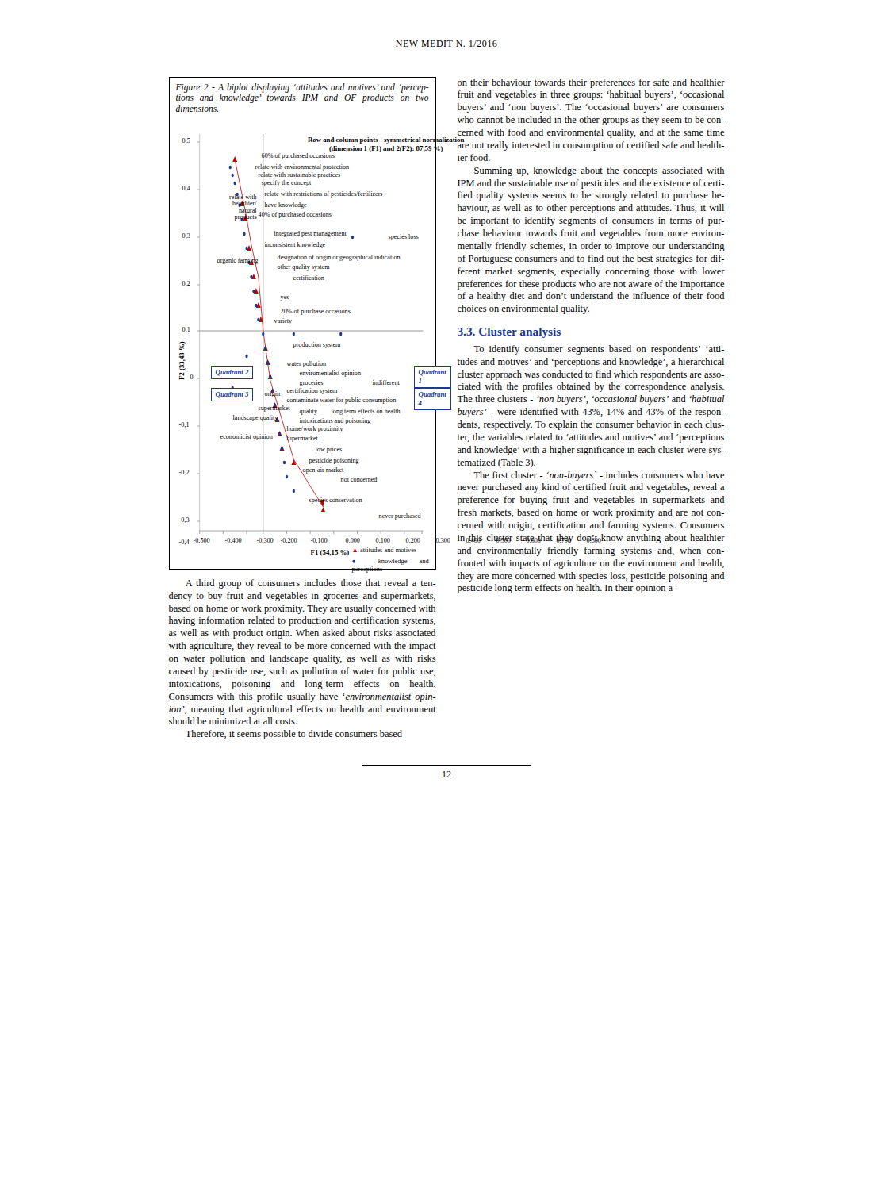NEW MEDIT N. 1/2016
Figure 2 - A biplot displaying ‘attitudes and motives’ and ‘perceptions and knowledge’ towards IPM and OF products on two dimensions.
0,5
0,4
0,3
0,2
0,1
0
-0,1
-0,2
-0,3
-0,4
-0,500
-0,400
-0,300
-0,200
-0,100
0,000
0,100
0,200
0,300
0,400
0,500
0,600
0,700
0,800
Row and column points - symmetrical normalization
(dimension 1 (F1) and 2(F2): 87,59 %)
60% of purchased occasions
relate with environmental protection
relate with sustainable practices
specify the concept
relate with restrictions of pesticides/fertilizers
have knowledge
40% of purchased occasions
relate with
healthier/
natural
products
integrated pest management
inconsistent knowledge
organic farming
designation of origin or geographical indication
other quality system
certification
yes
20% of purchase occasions
variety
production system
water pollution
enviromentalist opinion
groceries
indifferent
origin
certification system
contaminate water for public consumption
supermarket
quality
long term effects on health
landscape quality
intoxications and poisoning
home/work proximity
economicist opinion
hipermarket
low prices
pesticide poisoning
open-air market
not concerned
species conservation
never purchased
species loss
Quadrant 2
Quadrant 3
Quadrant 1
Quadrant 4
F2 (33,43 %)
F1 (54,15 %)
▲ attitudes and motives
● knowledge and perceptions
A third group of consumers includes those that reveal a tendency to buy fruit and vegetables in groceries and supermarkets, based on home or work proximity. They are usually concerned with having information related to production and certification systems, as well as with product origin. When asked about risks associated with agriculture, they reveal to be more concerned with the impact on water pollution and landscape quality, as well as with risks caused by pesticide use, such as pollution of water for public use, intoxications, poisoning and long-term effects on health. Consumers with this profile usually have ‘environmentalist opinion’, meaning that agricultural effects on health and environment should be minimized at all costs.
Therefore, it seems possible to divide consumers based
on their behaviour towards their preferences for safe and healthier fruit and vegetables in three groups: ‘habitual buyers’, ‘occasional buyers’ and ‘non buyers’. The ‘occasional buyers’ are consumers who cannot be included in the other groups as they seem to be concerned with food and environmental quality, and at the same time are not really interested in consumption of certified safe and healthier food.
Summing up, knowledge about the concepts associated with IPM and the sustainable use of pesticides and the existence of certified quality systems seems to be strongly related to purchase behaviour, as well as to other perceptions and attitudes. Thus, it will be important to identify segments of consumers in terms of purchase behaviour towards fruit and vegetables from more environmentally friendly schemes, in order to improve our understanding of Portuguese consumers and to find out the best strategies for different market segments, especially concerning those with lower preferences for these products who are not aware of the importance of a healthy diet and don’t understand the influence of their food choices on environmental quality.
3.3. Cluster analysis
To identify consumer segments based on respondents’ ‘attitudes and motives’ and ‘perceptions and knowledge’, a hierarchical cluster approach was conducted to find which respondents are associated with the profiles obtained by the correspondence analysis. The three clusters - ‘non buyers’, ‘occasional buyers’ and ‘habitual buyers’ - were identified with 43%, 14% and 43% of the respondents, respectively. To explain the consumer behavior in each cluster, the variables related to ‘attitudes and motives’ and ‘perceptions and knowledge’ with a higher significance in each cluster were systematized (Table 3).
The first cluster - ‘non-buyers` - includes consumers who have never purchased any kind of certified fruit and vegetables, reveal a preference for buying fruit and vegetables in supermarkets and fresh markets, based on home or work proximity and are not concerned with origin, certification and farming systems. Consumers in this cluster state that they don’t know anything about healthier and environmentally friendly farming systems and, when confronted with impacts of agriculture on the environment and health, they are more concerned with species loss, pesticide poisoning and pesticide long term effects on health. In their opinion a-
12